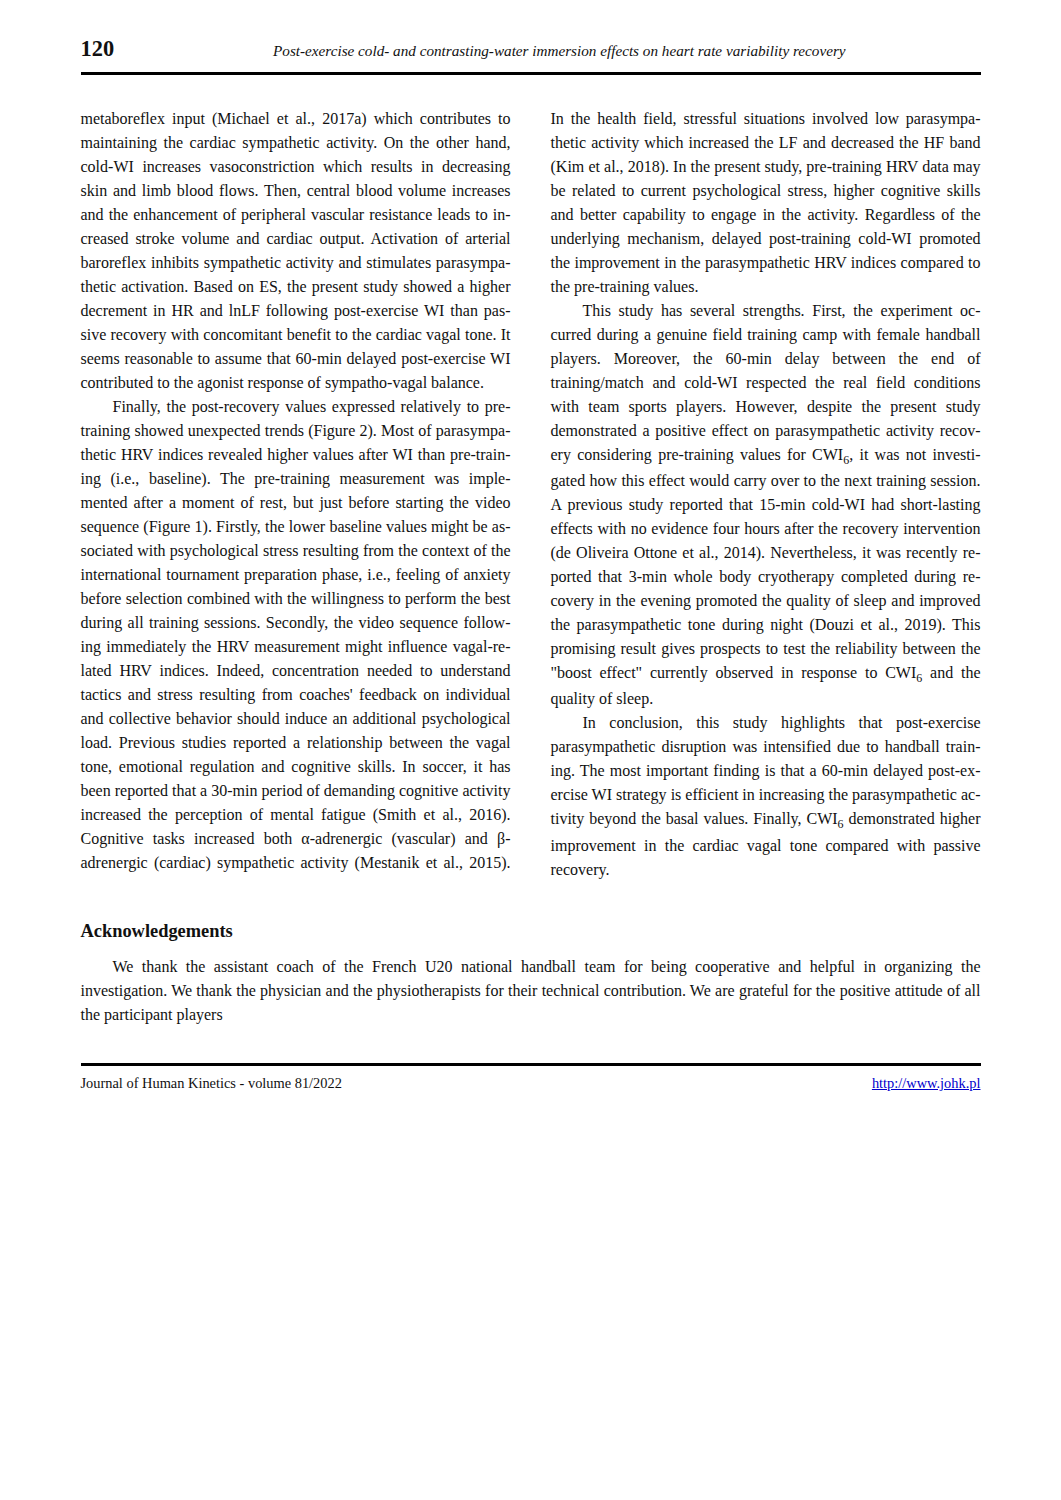120
Post-exercise cold- and contrasting-water immersion effects on heart rate variability recovery
metaboreflex input (Michael et al., 2017a) which contributes to maintaining the cardiac sympathetic activity. On the other hand, cold-WI increases vasoconstriction which results in decreasing skin and limb blood flows. Then, central blood volume increases and the enhancement of peripheral vascular resistance leads to increased stroke volume and cardiac output. Activation of arterial baroreflex inhibits sympathetic activity and stimulates parasympathetic activation. Based on ES, the present study showed a higher decrement in HR and lnLF following post-exercise WI than passive recovery with concomitant benefit to the cardiac vagal tone. It seems reasonable to assume that 60-min delayed post-exercise WI contributed to the agonist response of sympatho-vagal balance.
Finally, the post-recovery values expressed relatively to pre-training showed unexpected trends (Figure 2). Most of parasympathetic HRV indices revealed higher values after WI than pre-training (i.e., baseline). The pre-training measurement was implemented after a moment of rest, but just before starting the video sequence (Figure 1). Firstly, the lower baseline values might be associated with psychological stress resulting from the context of the international tournament preparation phase, i.e., feeling of anxiety before selection combined with the willingness to perform the best during all training sessions. Secondly, the video sequence following immediately the HRV measurement might influence vagal-related HRV indices. Indeed, concentration needed to understand tactics and stress resulting from coaches' feedback on individual and collective behavior should induce an additional psychological load. Previous studies reported a relationship between the vagal tone, emotional regulation and cognitive skills. In soccer, it has been reported that a 30-min period of demanding cognitive activity increased the perception of mental fatigue (Smith et al., 2016). Cognitive tasks increased both α-adrenergic (vascular) and β-adrenergic (cardiac) sympathetic activity (Mestanik et al., 2015). In the health field, stressful situations involved low parasympathetic activity which increased the LF and decreased the HF band (Kim et al., 2018). In the present study, pre-training HRV data may be related to current psychological stress, higher cognitive skills and better capability to engage in the activity. Regardless of the underlying mechanism, delayed post-training cold-WI promoted the improvement in the parasympathetic HRV indices compared to the pre-training values.
This study has several strengths. First, the experiment occurred during a genuine field training camp with female handball players. Moreover, the 60-min delay between the end of training/match and cold-WI respected the real field conditions with team sports players. However, despite the present study demonstrated a positive effect on parasympathetic activity recovery considering pre-training values for CWI6, it was not investigated how this effect would carry over to the next training session. A previous study reported that 15-min cold-WI had short-lasting effects with no evidence four hours after the recovery intervention (de Oliveira Ottone et al., 2014). Nevertheless, it was recently reported that 3-min whole body cryotherapy completed during recovery in the evening promoted the quality of sleep and improved the parasympathetic tone during night (Douzi et al., 2019). This promising result gives prospects to test the reliability between the "boost effect" currently observed in response to CWI6 and the quality of sleep.
In conclusion, this study highlights that post-exercise parasympathetic disruption was intensified due to handball training. The most important finding is that a 60-min delayed post-exercise WI strategy is efficient in increasing the parasympathetic activity beyond the basal values. Finally, CWI6 demonstrated higher improvement in the cardiac vagal tone compared with passive recovery.
Acknowledgements
We thank the assistant coach of the French U20 national handball team for being cooperative and helpful in organizing the investigation. We thank the physician and the physiotherapists for their technical contribution. We are grateful for the positive attitude of all the participant players
Journal of Human Kinetics - volume 81/2022 http://www.johk.pl